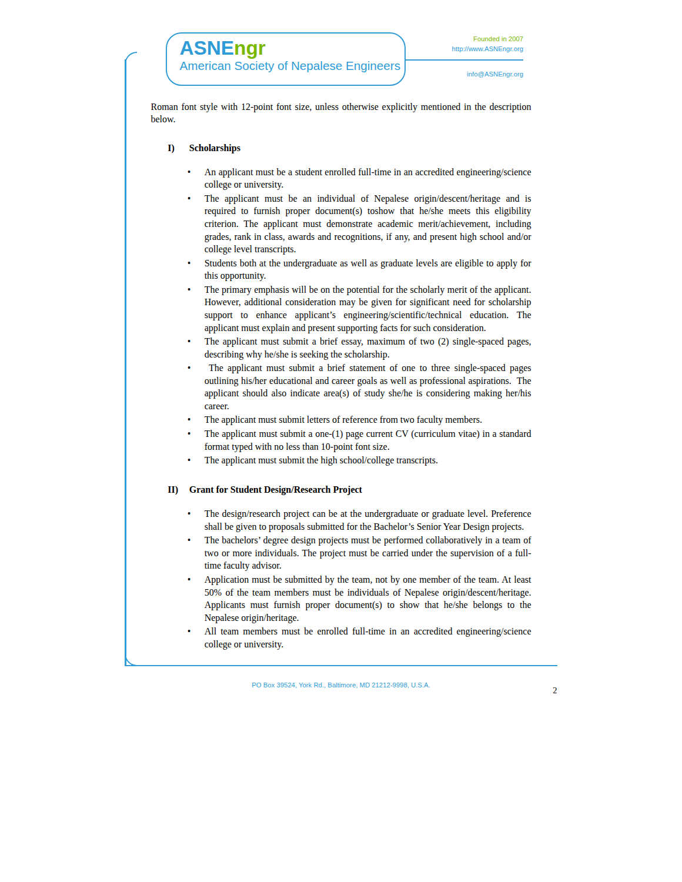ASNE ngr
American Society of Nepalese Engineers
Founded in 2007
http://www.ASNEngr.org
info@ASNEngr.org
Roman font style with 12-point font size, unless otherwise explicitly mentioned in the description below.
I) Scholarships
An applicant must be a student enrolled full-time in an accredited engineering/science college or university.
The applicant must be an individual of Nepalese origin/descent/heritage and is required to furnish proper document(s) toshow that he/she meets this eligibility criterion. The applicant must demonstrate academic merit/achievement, including grades, rank in class, awards and recognitions, if any, and present high school and/or college level transcripts.
Students both at the undergraduate as well as graduate levels are eligible to apply for this opportunity.
The primary emphasis will be on the potential for the scholarly merit of the applicant. However, additional consideration may be given for significant need for scholarship support to enhance applicant’s engineering/scientific/technical education. The applicant must explain and present supporting facts for such consideration.
The applicant must submit a brief essay, maximum of two (2) single-spaced pages, describing why he/she is seeking the scholarship.
The applicant must submit a brief statement of one to three single-spaced pages outlining his/her educational and career goals as well as professional aspirations. The applicant should also indicate area(s) of study she/he is considering making her/his career.
The applicant must submit letters of reference from two faculty members.
The applicant must submit a one-(1) page current CV (curriculum vitae) in a standard format typed with no less than 10-point font size.
The applicant must submit the high school/college transcripts.
II) Grant for Student Design/Research Project
The design/research project can be at the undergraduate or graduate level. Preference shall be given to proposals submitted for the Bachelor’s Senior Year Design projects.
The bachelors’ degree design projects must be performed collaboratively in a team of two or more individuals. The project must be carried under the supervision of a full-time faculty advisor.
Application must be submitted by the team, not by one member of the team. At least 50% of the team members must be individuals of Nepalese origin/descent/heritage. Applicants must furnish proper document(s) to show that he/she belongs to the Nepalese origin/heritage.
All team members must be enrolled full-time in an accredited engineering/science college or university.
PO Box 39524, York Rd., Baltimore, MD 21212-9998, U.S.A.
2